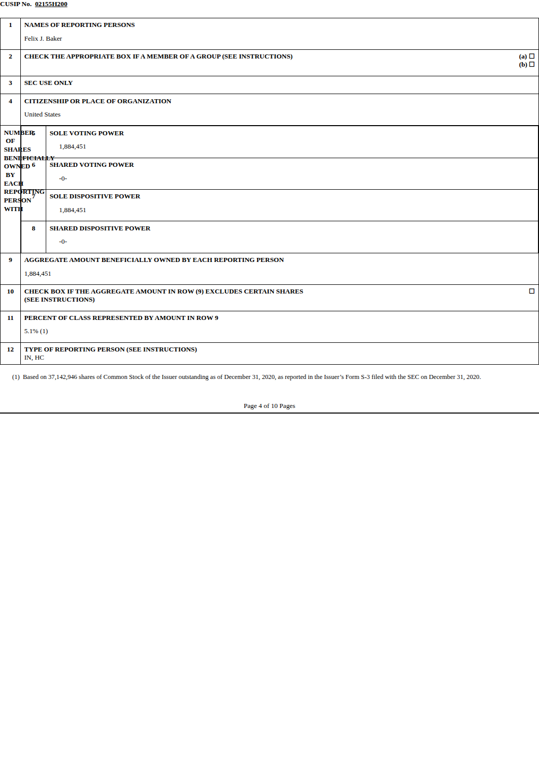CUSIP No. 02155H200
| 1 | Names of Reporting Persons Felix J. Baker |
| 2 | (a) ☐ (b) ☐ Check the Appropriate Box if a Member of a Group (See Instructions) |
| 3 | SEC Use Only |
| 4 | Citizenship or Place of Organization United States |
| Number of Shares Beneficially Owned by Each Reporting Person With | / 5 / Sole Voting Power 1,884,451 / / 6 / Shared Voting Power -0- / / 7 / Sole Dispositive Power 1,884,451 / / 8 / Shared Dispositive Power -0- / |
| 9 | Aggregate Amount Beneficially Owned by Each Reporting Person 1,884,451 |
| 10 | ☐ Check Box if the Aggregate Amount in Row (9) Excludes Certain Shares (See Instructions) |
| 11 | Percent of Class Represented by Amount in Row 9 5.1% (1) |
| 12 | Type of Reporting Person (See Instructions) IN, HC |
(1) Based on 37,142,946 shares of Common Stock of the Issuer outstanding as of December 31, 2020, as reported in the Issuer’s Form S-3 filed with the SEC on December 31, 2020.
Page 4 of 10 Pages